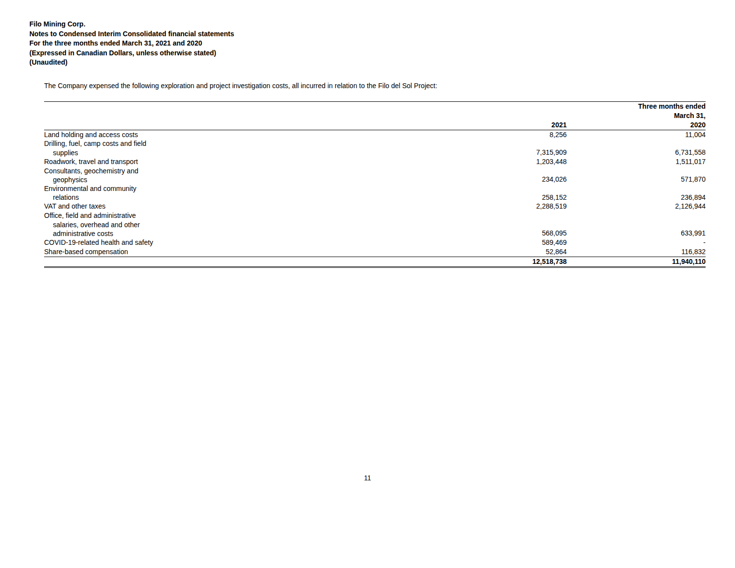Filo Mining Corp.
Notes to Condensed Interim Consolidated financial statements
For the three months ended March 31, 2021 and 2020
(Expressed in Canadian Dollars, unless otherwise stated)
(Unaudited)
The Company expensed the following exploration and project investigation costs, all incurred in relation to the Filo del Sol Project:
| | Three months ended |
| --- | --- |
| | March 31, |
| | 2021 | 2020 |
| Land holding and access costs | 8,256 | 11,004 |
| Drilling, fuel, camp costs and field supplies | 7,315,909 | 6,731,558 |
| Roadwork, travel and transport | 1,203,448 | 1,511,017 |
| Consultants, geochemistry and geophysics | 234,026 | 571,870 |
| Environmental and community relations | 258,152 | 236,894 |
| VAT and other taxes | 2,288,519 | 2,126,944 |
| Office, field and administrative salaries, overhead and other administrative costs | 568,095 | 633,991 |
| COVID-19-related health and safety | 589,469 | - |
| Share-based compensation | 52,864 | 116,832 |
| | 12,518,738 | 11,940,110 |
11